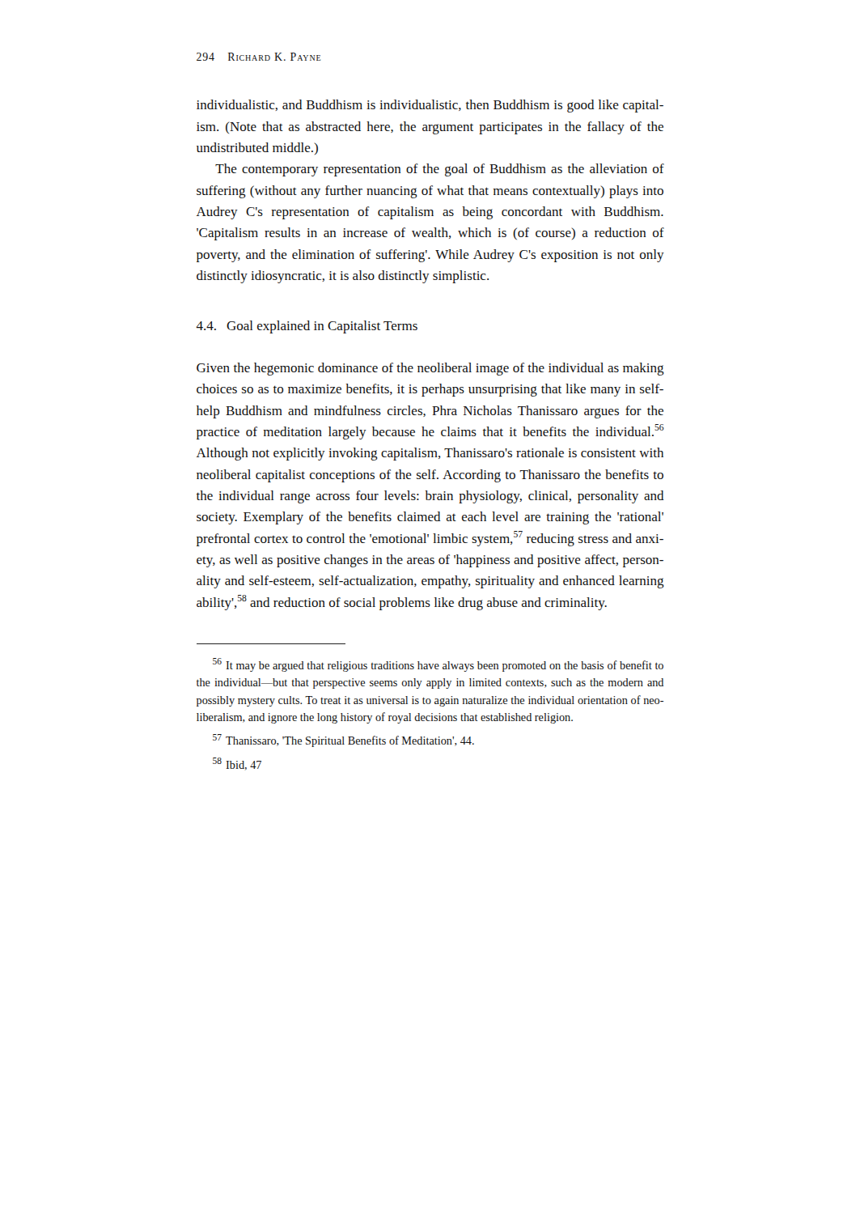294 Richard K. Payne
individualistic, and Buddhism is individualistic, then Buddhism is good like capitalism. (Note that as abstracted here, the argument participates in the fallacy of the undistributed middle.)
The contemporary representation of the goal of Buddhism as the alleviation of suffering (without any further nuancing of what that means contextually) plays into Audrey C's representation of capitalism as being concordant with Buddhism. 'Capitalism results in an increase of wealth, which is (of course) a reduction of poverty, and the elimination of suffering'. While Audrey C's exposition is not only distinctly idiosyncratic, it is also distinctly simplistic.
4.4. Goal explained in Capitalist Terms
Given the hegemonic dominance of the neoliberal image of the individual as making choices so as to maximize benefits, it is perhaps unsurprising that like many in self-help Buddhism and mindfulness circles, Phra Nicholas Thanissaro argues for the practice of meditation largely because he claims that it benefits the individual.56 Although not explicitly invoking capitalism, Thanissaro's rationale is consistent with neoliberal capitalist conceptions of the self. According to Thanissaro the benefits to the individual range across four levels: brain physiology, clinical, personality and society. Exemplary of the benefits claimed at each level are training the 'rational' prefrontal cortex to control the 'emotional' limbic system,57 reducing stress and anxiety, as well as positive changes in the areas of 'happiness and positive affect, personality and self-esteem, self-actualization, empathy, spirituality and enhanced learning ability',58 and reduction of social problems like drug abuse and criminality.
56 It may be argued that religious traditions have always been promoted on the basis of benefit to the individual—but that perspective seems only apply in limited contexts, such as the modern and possibly mystery cults. To treat it as universal is to again naturalize the individual orientation of neo-liberalism, and ignore the long history of royal decisions that established religion.
57 Thanissaro, 'The Spiritual Benefits of Meditation', 44.
58 Ibid, 47